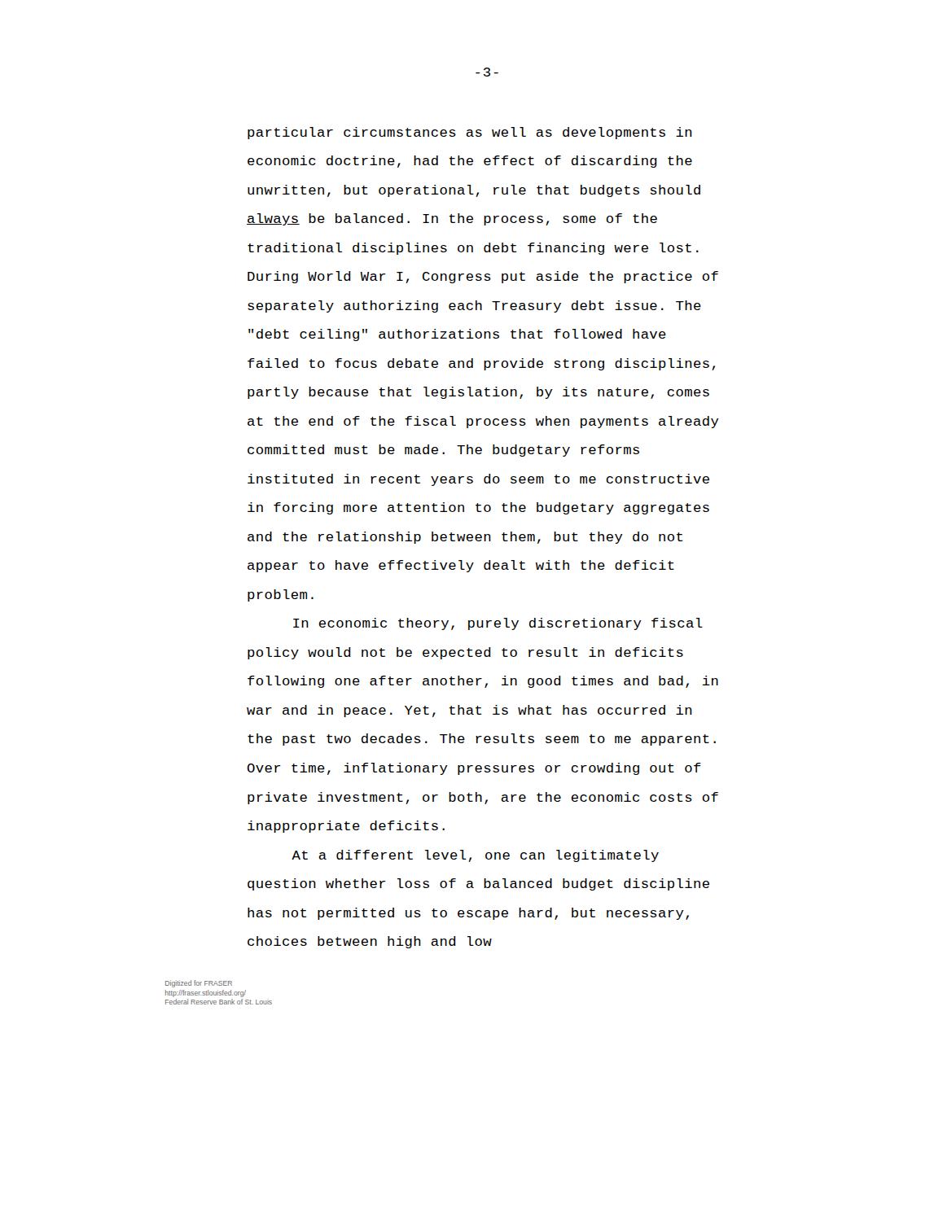-3-
particular circumstances as well as developments in economic doctrine, had the effect of discarding the unwritten, but operational, rule that budgets should always be balanced. In the process, some of the traditional disciplines on debt financing were lost. During World War I, Congress put aside the practice of separately authorizing each Treasury debt issue. The "debt ceiling" authorizations that followed have failed to focus debate and provide strong disciplines, partly because that legislation, by its nature, comes at the end of the fiscal process when payments already committed must be made. The budgetary reforms instituted in recent years do seem to me constructive in forcing more attention to the budgetary aggregates and the relationship between them, but they do not appear to have effectively dealt with the deficit problem.
In economic theory, purely discretionary fiscal policy would not be expected to result in deficits following one after another, in good times and bad, in war and in peace. Yet, that is what has occurred in the past two decades. The results seem to me apparent. Over time, inflationary pressures or crowding out of private investment, or both, are the economic costs of inappropriate deficits.
At a different level, one can legitimately question whether loss of a balanced budget discipline has not permitted us to escape hard, but necessary, choices between high and low
Digitized for FRASER
http://fraser.stlouisfed.org/
Federal Reserve Bank of St. Louis